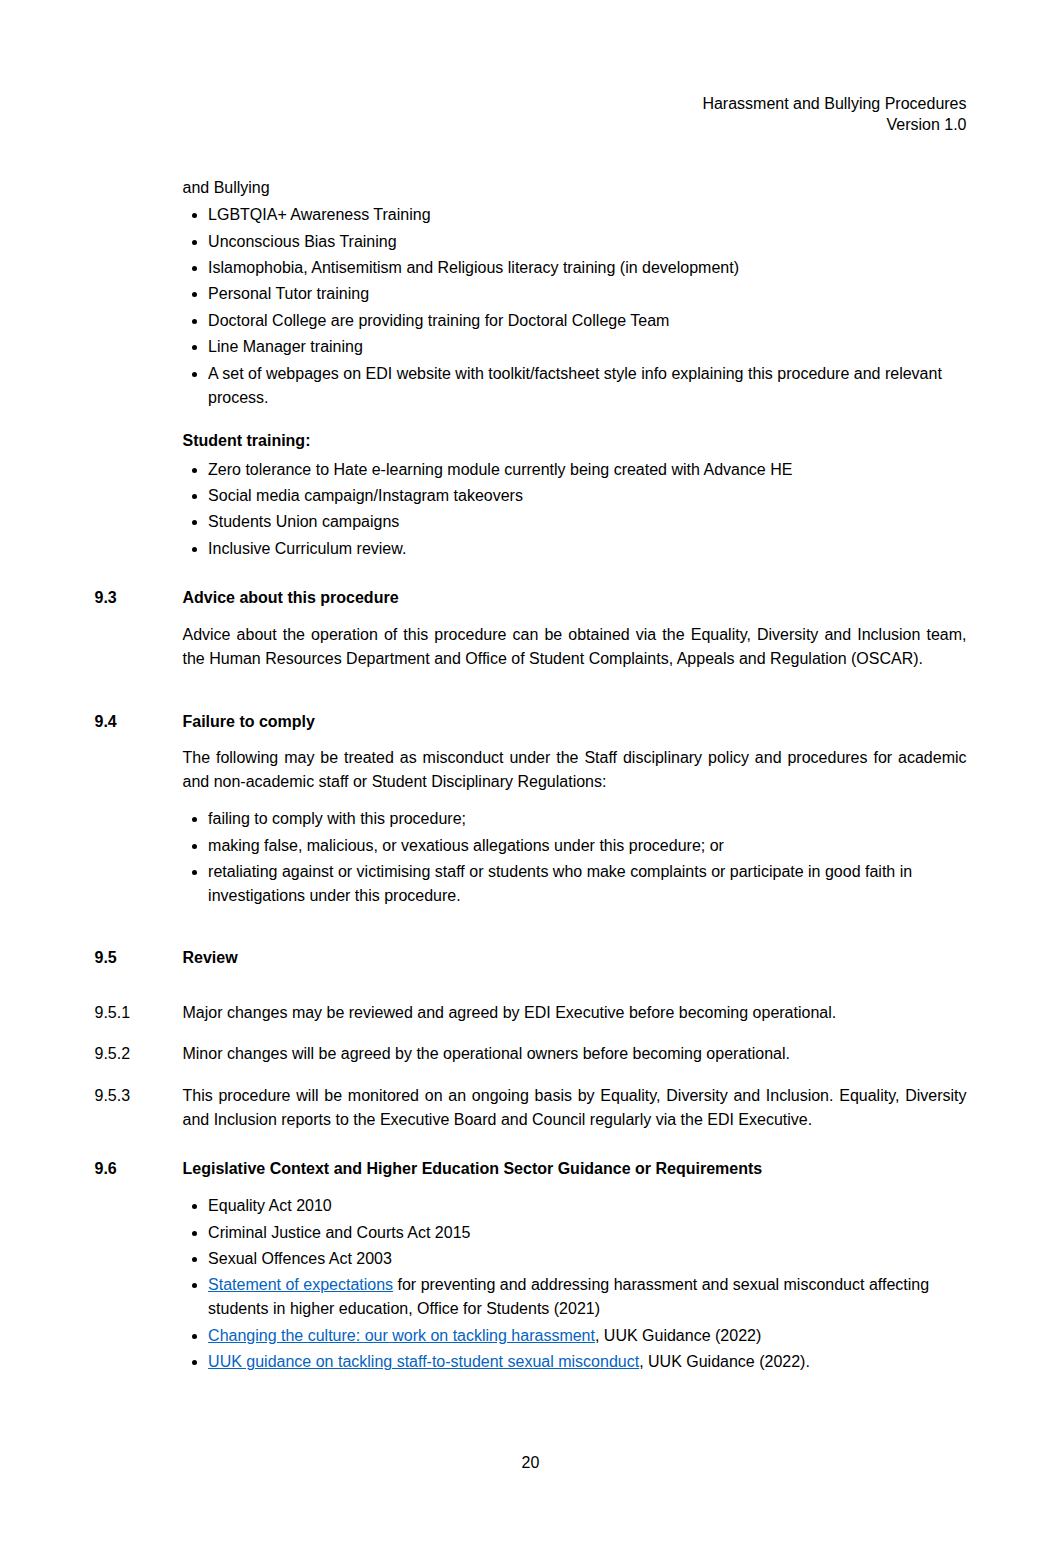Harassment and Bullying Procedures
Version 1.0
and Bullying
LGBTQIA+ Awareness Training
Unconscious Bias Training
Islamophobia, Antisemitism and Religious literacy training (in development)
Personal Tutor training
Doctoral College are providing training for Doctoral College Team
Line Manager training
A set of webpages on EDI website with toolkit/factsheet style info explaining this procedure and relevant process.
Student training:
Zero tolerance to Hate e-learning module currently being created with Advance HE
Social media campaign/Instagram takeovers
Students Union campaigns
Inclusive Curriculum review.
9.3
Advice about this procedure
Advice about the operation of this procedure can be obtained via the Equality, Diversity and Inclusion team, the Human Resources Department and Office of Student Complaints, Appeals and Regulation (OSCAR).
9.4
Failure to comply
The following may be treated as misconduct under the Staff disciplinary policy and procedures for academic and non-academic staff or Student Disciplinary Regulations:
failing to comply with this procedure;
making false, malicious, or vexatious allegations under this procedure; or
retaliating against or victimising staff or students who make complaints or participate in good faith in investigations under this procedure.
9.5
Review
9.5.1
Major changes may be reviewed and agreed by EDI Executive before becoming operational.
9.5.2
Minor changes will be agreed by the operational owners before becoming operational.
9.5.3
This procedure will be monitored on an ongoing basis by Equality, Diversity and Inclusion. Equality, Diversity and Inclusion reports to the Executive Board and Council regularly via the EDI Executive.
9.6
Legislative Context and Higher Education Sector Guidance or Requirements
Equality Act 2010
Criminal Justice and Courts Act 2015
Sexual Offences Act 2003
Statement of expectations for preventing and addressing harassment and sexual misconduct affecting students in higher education, Office for Students (2021)
Changing the culture: our work on tackling harassment, UUK Guidance (2022)
UUK guidance on tackling staff-to-student sexual misconduct, UUK Guidance (2022).
20